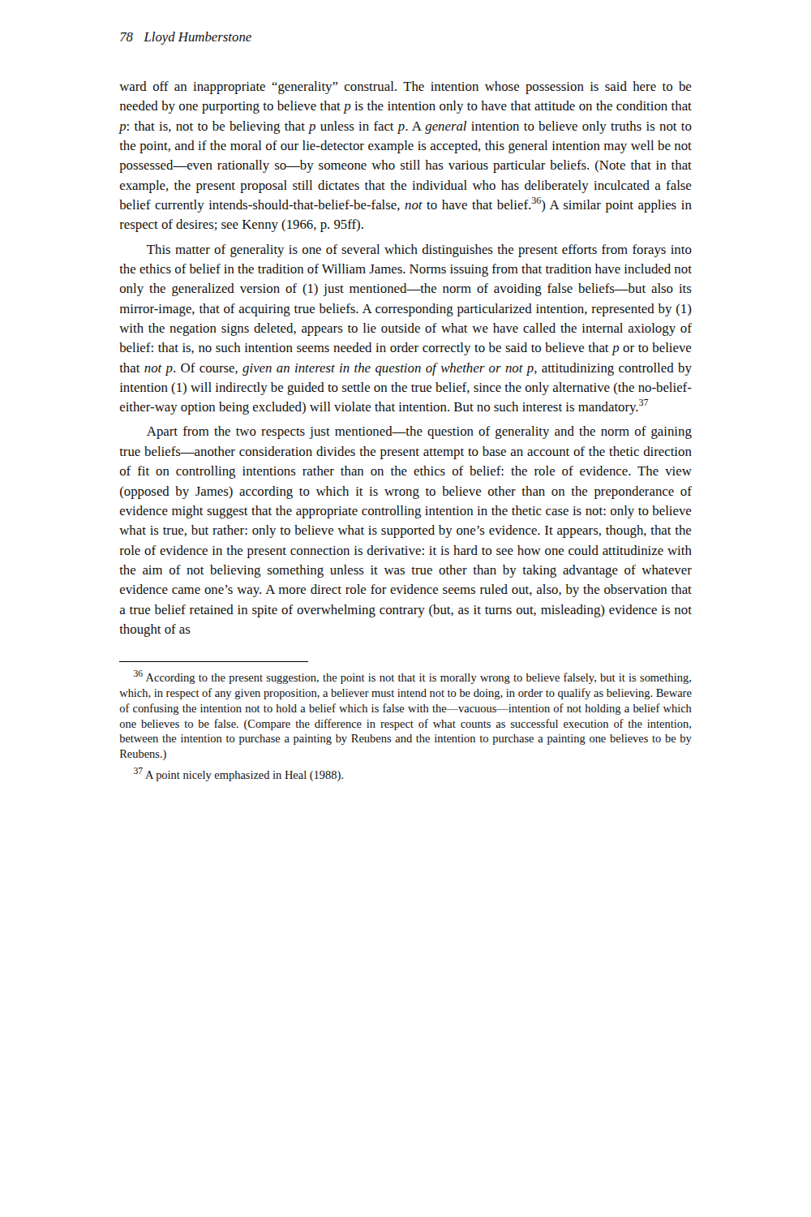78 Lloyd Humberstone
ward off an inappropriate “generality” construal. The intention whose possession is said here to be needed by one purporting to believe that p is the intention only to have that attitude on the condition that p: that is, not to be believing that p unless in fact p. A general intention to believe only truths is not to the point, and if the moral of our lie-detector example is accepted, this general intention may well be not possessed—even rationally so—by someone who still has various particular beliefs. (Note that in that example, the present proposal still dictates that the individual who has deliberately inculcated a false belief currently intends-should-that-belief-be-false, not to have that belief.36) A similar point applies in respect of desires; see Kenny (1966, p. 95ff).
This matter of generality is one of several which distinguishes the present efforts from forays into the ethics of belief in the tradition of William James. Norms issuing from that tradition have included not only the generalized version of (1) just mentioned—the norm of avoiding false beliefs—but also its mirror-image, that of acquiring true beliefs. A corresponding particularized intention, represented by (1) with the negation signs deleted, appears to lie outside of what we have called the internal axiology of belief: that is, no such intention seems needed in order correctly to be said to believe that p or to believe that not p. Of course, given an interest in the question of whether or not p, attitudinizing controlled by intention (1) will indirectly be guided to settle on the true belief, since the only alternative (the no-belief-either-way option being excluded) will violate that intention. But no such interest is mandatory.37
Apart from the two respects just mentioned—the question of generality and the norm of gaining true beliefs—another consideration divides the present attempt to base an account of the thetic direction of fit on controlling intentions rather than on the ethics of belief: the role of evidence. The view (opposed by James) according to which it is wrong to believe other than on the preponderance of evidence might suggest that the appropriate controlling intention in the thetic case is not: only to believe what is true, but rather: only to believe what is supported by one’s evidence. It appears, though, that the role of evidence in the present connection is derivative: it is hard to see how one could attitudinize with the aim of not believing something unless it was true other than by taking advantage of whatever evidence came one’s way. A more direct role for evidence seems ruled out, also, by the observation that a true belief retained in spite of overwhelming contrary (but, as it turns out, misleading) evidence is not thought of as
36 According to the present suggestion, the point is not that it is morally wrong to believe falsely, but it is something, which, in respect of any given proposition, a believer must intend not to be doing, in order to qualify as believing. Beware of confusing the intention not to hold a belief which is false with the—vacuous—intention of not holding a belief which one believes to be false. (Compare the difference in respect of what counts as successful execution of the intention, between the intention to purchase a painting by Reubens and the intention to purchase a painting one believes to be by Reubens.)
37 A point nicely emphasized in Heal (1988).